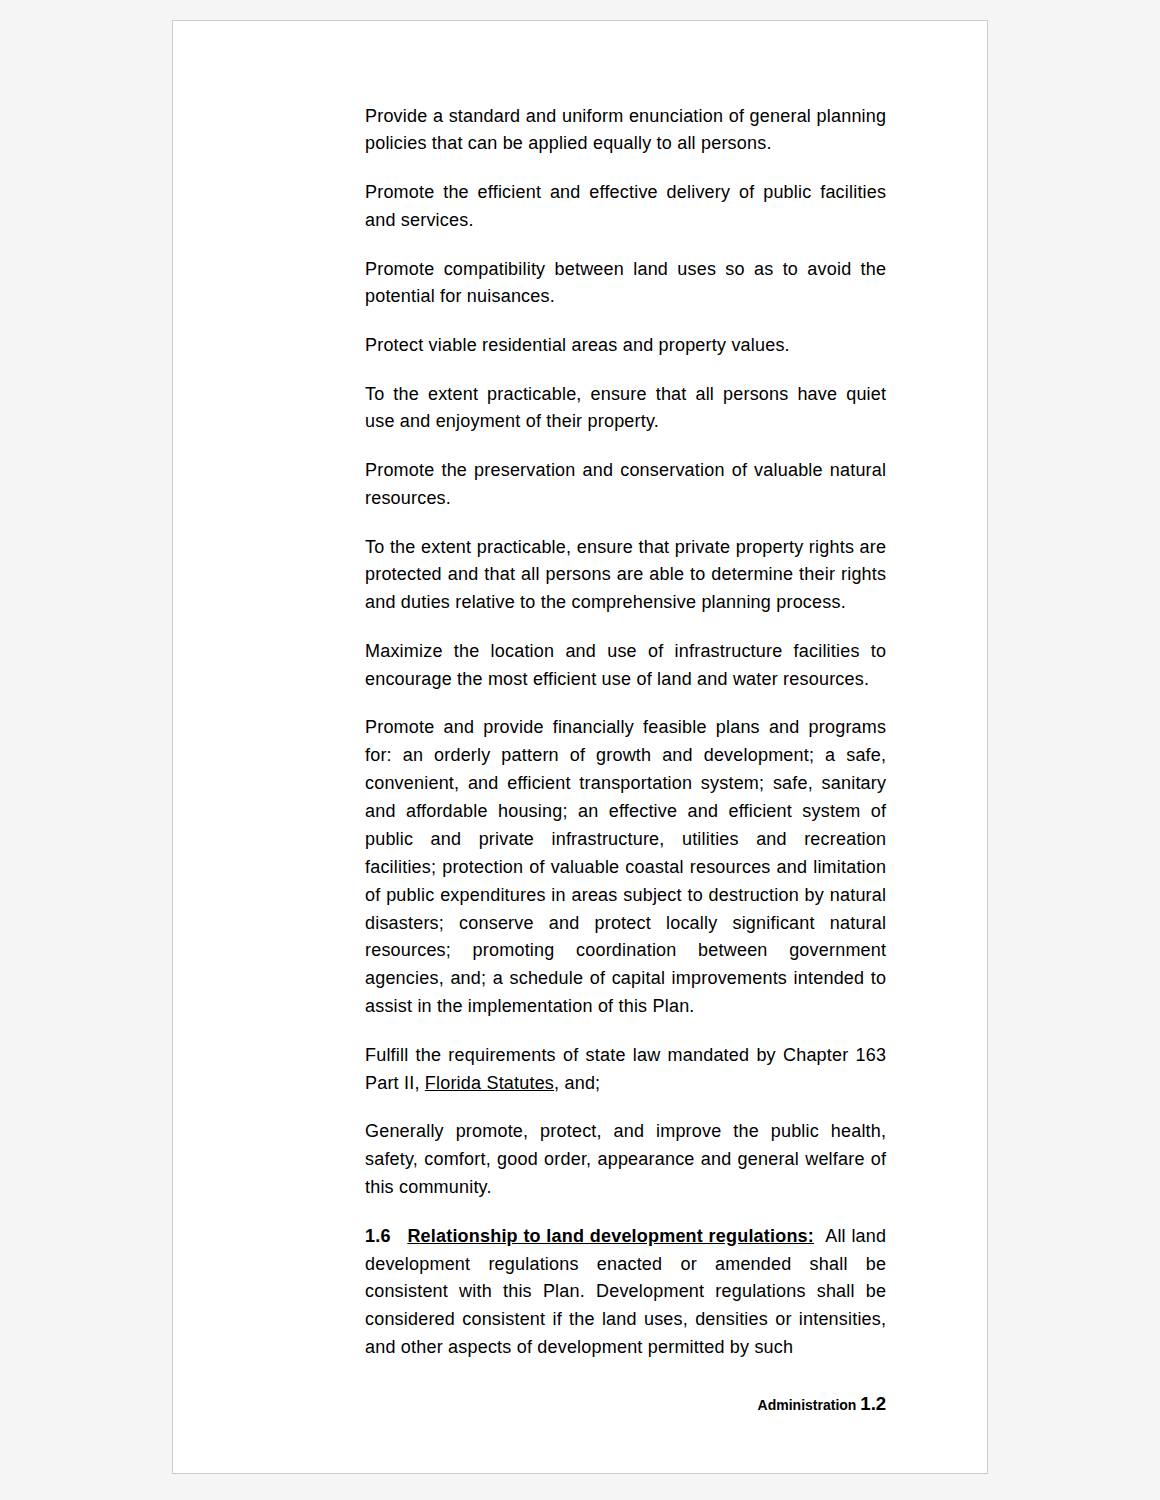Provide a standard and uniform enunciation of general planning policies that can be applied equally to all persons.
Promote the efficient and effective delivery of public facilities and services.
Promote compatibility between land uses so as to avoid the potential for nuisances.
Protect viable residential areas and property values.
To the extent practicable, ensure that all persons have quiet use and enjoyment of their property.
Promote the preservation and conservation of valuable natural resources.
To the extent practicable, ensure that private property rights are protected and that all persons are able to determine their rights and duties relative to the comprehensive planning process.
Maximize the location and use of infrastructure facilities to encourage the most efficient use of land and water resources.
Promote and provide financially feasible plans and programs for: an orderly pattern of growth and development; a safe, convenient, and efficient transportation system; safe, sanitary and affordable housing; an effective and efficient system of public and private infrastructure, utilities and recreation facilities; protection of valuable coastal resources and limitation of public expenditures in areas subject to destruction by natural disasters; conserve and protect locally significant natural resources; promoting coordination between government agencies, and; a schedule of capital improvements intended to assist in the implementation of this Plan.
Fulfill the requirements of state law mandated by Chapter 163 Part II, Florida Statutes, and;
Generally promote, protect, and improve the public health, safety, comfort, good order, appearance and general welfare of this community.
1.6 Relationship to land development regulations: All land development regulations enacted or amended shall be consistent with this Plan. Development regulations shall be considered consistent if the land uses, densities or intensities, and other aspects of development permitted by such
Administration 1.2